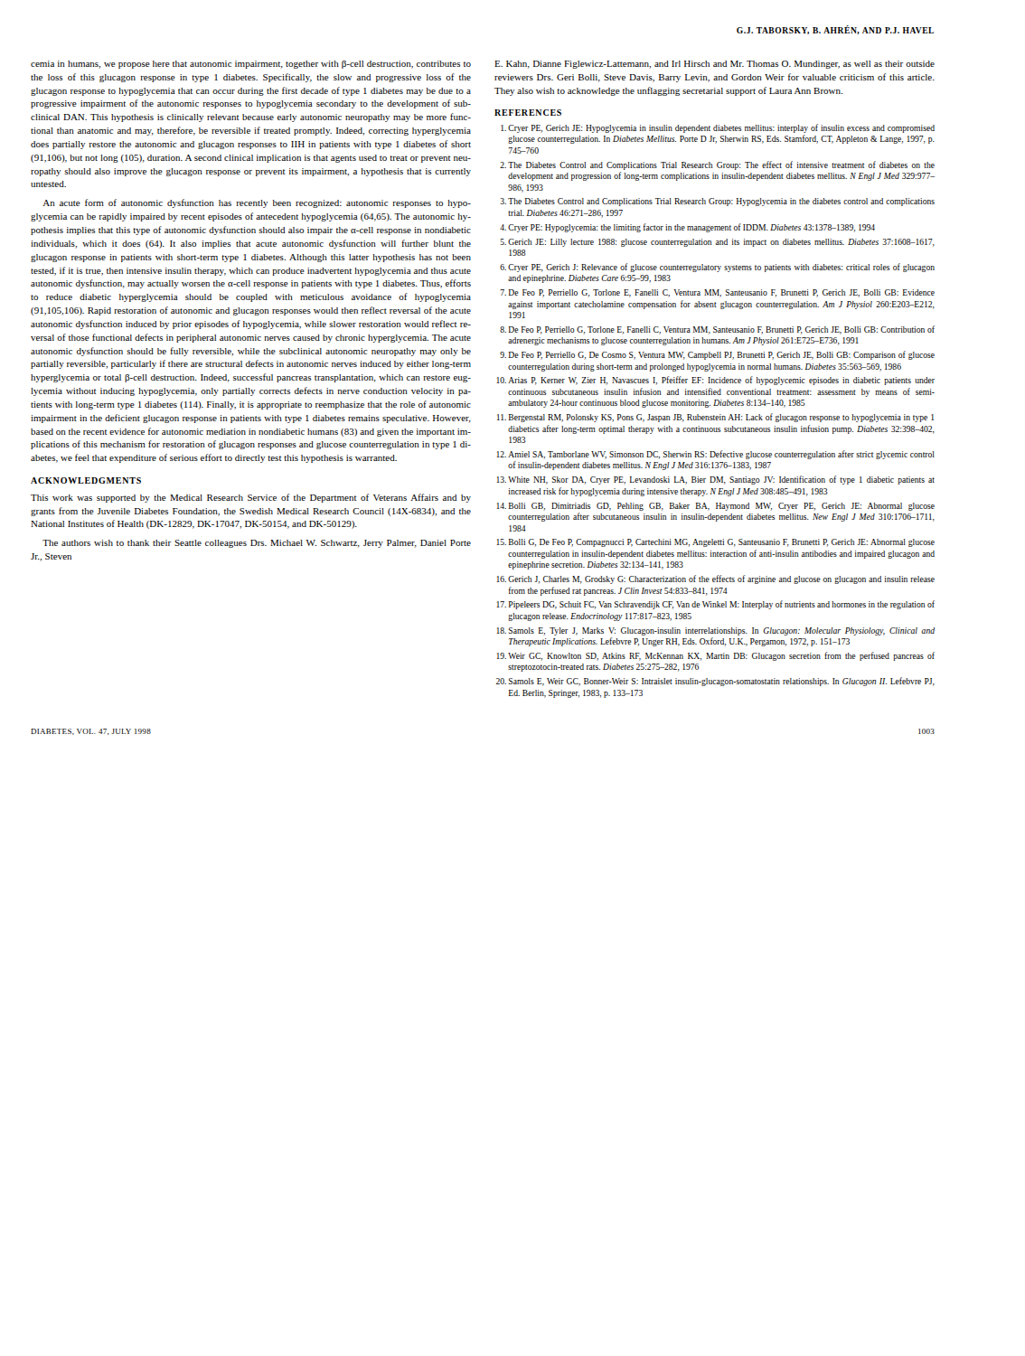G.J. TABORSKY, B. AHRÉN, AND P.J. HAVEL
cemia in humans, we propose here that autonomic impairment, together with β-cell destruction, contributes to the loss of this glucagon response in type 1 diabetes. Specifically, the slow and progressive loss of the glucagon response to hypoglycemia that can occur during the first decade of type 1 diabetes may be due to a progressive impairment of the autonomic responses to hypoglycemia secondary to the development of subclinical DAN. This hypothesis is clinically relevant because early autonomic neuropathy may be more functional than anatomic and may, therefore, be reversible if treated promptly. Indeed, correcting hyperglycemia does partially restore the autonomic and glucagon responses to IIH in patients with type 1 diabetes of short (91,106), but not long (105), duration. A second clinical implication is that agents used to treat or prevent neuropathy should also improve the glucagon response or prevent its impairment, a hypothesis that is currently untested.
An acute form of autonomic dysfunction has recently been recognized: autonomic responses to hypoglycemia can be rapidly impaired by recent episodes of antecedent hypoglycemia (64,65). The autonomic hypothesis implies that this type of autonomic dysfunction should also impair the α-cell response in nondiabetic individuals, which it does (64). It also implies that acute autonomic dysfunction will further blunt the glucagon response in patients with short-term type 1 diabetes. Although this latter hypothesis has not been tested, if it is true, then intensive insulin therapy, which can produce inadvertent hypoglycemia and thus acute autonomic dysfunction, may actually worsen the α-cell response in patients with type 1 diabetes. Thus, efforts to reduce diabetic hyperglycemia should be coupled with meticulous avoidance of hypoglycemia (91,105,106). Rapid restoration of autonomic and glucagon responses would then reflect reversal of the acute autonomic dysfunction induced by prior episodes of hypoglycemia, while slower restoration would reflect reversal of those functional defects in peripheral autonomic nerves caused by chronic hyperglycemia. The acute autonomic dysfunction should be fully reversible, while the subclinical autonomic neuropathy may only be partially reversible, particularly if there are structural defects in autonomic nerves induced by either long-term hyperglycemia or total β-cell destruction. Indeed, successful pancreas transplantation, which can restore euglycemia without inducing hypoglycemia, only partially corrects defects in nerve conduction velocity in patients with long-term type 1 diabetes (114). Finally, it is appropriate to reemphasize that the role of autonomic impairment in the deficient glucagon response in patients with type 1 diabetes remains speculative. However, based on the recent evidence for autonomic mediation in nondiabetic humans (83) and given the important implications of this mechanism for restoration of glucagon responses and glucose counterregulation in type 1 diabetes, we feel that expenditure of serious effort to directly test this hypothesis is warranted.
Acknowledgments
This work was supported by the Medical Research Service of the Department of Veterans Affairs and by grants from the Juvenile Diabetes Foundation, the Swedish Medical Research Council (14X-6834), and the National Institutes of Health (DK-12829, DK-17047, DK-50154, and DK-50129).
The authors wish to thank their Seattle colleagues Drs. Michael W. Schwartz, Jerry Palmer, Daniel Porte Jr., Steven
E. Kahn, Dianne Figlewicz-Lattemann, and Irl Hirsch and Mr. Thomas O. Mundinger, as well as their outside reviewers Drs. Geri Bolli, Steve Davis, Barry Levin, and Gordon Weir for valuable criticism of this article. They also wish to acknowledge the unflagging secretarial support of Laura Ann Brown.
References
Cryer PE, Gerich JE: Hypoglycemia in insulin dependent diabetes mellitus: interplay of insulin excess and compromised glucose counterregulation. In Diabetes Mellitus. Porte D Jr, Sherwin RS, Eds. Stamford, CT, Appleton & Lange, 1997, p. 745–760
The Diabetes Control and Complications Trial Research Group: The effect of intensive treatment of diabetes on the development and progression of long-term complications in insulin-dependent diabetes mellitus. N Engl J Med 329:977–986, 1993
The Diabetes Control and Complications Trial Research Group: Hypoglycemia in the diabetes control and complications trial. Diabetes 46:271–286, 1997
Cryer PE: Hypoglycemia: the limiting factor in the management of IDDM. Diabetes 43:1378–1389, 1994
Gerich JE: Lilly lecture 1988: glucose counterregulation and its impact on diabetes mellitus. Diabetes 37:1608–1617, 1988
Cryer PE, Gerich J: Relevance of glucose counterregulatory systems to patients with diabetes: critical roles of glucagon and epinephrine. Diabetes Care 6:95–99, 1983
De Feo P, Perriello G, Torlone E, Fanelli C, Ventura MM, Santeusanio F, Brunetti P, Gerich JE, Bolli GB: Evidence against important catecholamine compensation for absent glucagon counterregulation. Am J Physiol 260:E203–E212, 1991
De Feo P, Perriello G, Torlone E, Fanelli C, Ventura MM, Santeusanio F, Brunetti P, Gerich JE, Bolli GB: Contribution of adrenergic mechanisms to glucose counterregulation in humans. Am J Physiol 261:E725–E736, 1991
De Feo P, Perriello G, De Cosmo S, Ventura MW, Campbell PJ, Brunetti P, Gerich JE, Bolli GB: Comparison of glucose counterregulation during short-term and prolonged hypoglycemia in normal humans. Diabetes 35:563–569, 1986
Arias P, Kerner W, Zier H, Navascues I, Pfeiffer EF: Incidence of hypoglycemic episodes in diabetic patients under continuous subcutaneous insulin infusion and intensified conventional treatment: assessment by means of semi-ambulatory 24-hour continuous blood glucose monitoring. Diabetes 8:134–140, 1985
Bergenstal RM, Polonsky KS, Pons G, Jaspan JB, Rubenstein AH: Lack of glucagon response to hypoglycemia in type 1 diabetics after long-term optimal therapy with a continuous subcutaneous insulin infusion pump. Diabetes 32:398–402, 1983
Amiel SA, Tamborlane WV, Simonson DC, Sherwin RS: Defective glucose counterregulation after strict glycemic control of insulin-dependent diabetes mellitus. N Engl J Med 316:1376–1383, 1987
White NH, Skor DA, Cryer PE, Levandoski LA, Bier DM, Santiago JV: Identification of type 1 diabetic patients at increased risk for hypoglycemia during intensive therapy. N Engl J Med 308:485–491, 1983
Bolli GB, Dimitriadis GD, Pehling GB, Baker BA, Haymond MW, Cryer PE, Gerich JE: Abnormal glucose counterregulation after subcutaneous insulin in insulin-dependent diabetes mellitus. New Engl J Med 310:1706–1711, 1984
Bolli G, De Feo P, Compagnucci P, Cartechini MG, Angeletti G, Santeusanio F, Brunetti P, Gerich JE: Abnormal glucose counterregulation in insulin-dependent diabetes mellitus: interaction of anti-insulin antibodies and impaired glucagon and epinephrine secretion. Diabetes 32:134–141, 1983
Gerich J, Charles M, Grodsky G: Characterization of the effects of arginine and glucose on glucagon and insulin release from the perfused rat pancreas. J Clin Invest 54:833–841, 1974
Pipeleers DG, Schuit FC, Van Schravendijk CF, Van de Winkel M: Interplay of nutrients and hormones in the regulation of glucagon release. Endocrinology 117:817–823, 1985
Samols E, Tyler J, Marks V: Glucagon-insulin interrelationships. In Glucagon: Molecular Physiology, Clinical and Therapeutic Implications. Lefebvre P, Unger RH, Eds. Oxford, U.K., Pergamon, 1972, p. 151–173
Weir GC, Knowlton SD, Atkins RF, McKennan KX, Martin DB: Glucagon secretion from the perfused pancreas of streptozotocin-treated rats. Diabetes 25:275–282, 1976
Samols E, Weir GC, Bonner-Weir S: Intraislet insulin-glucagon-somatostatin relationships. In Glucagon II. Lefebvre PJ, Ed. Berlin, Springer, 1983, p. 133–173
DIABETES, VOL. 47, JULY 1998 1003